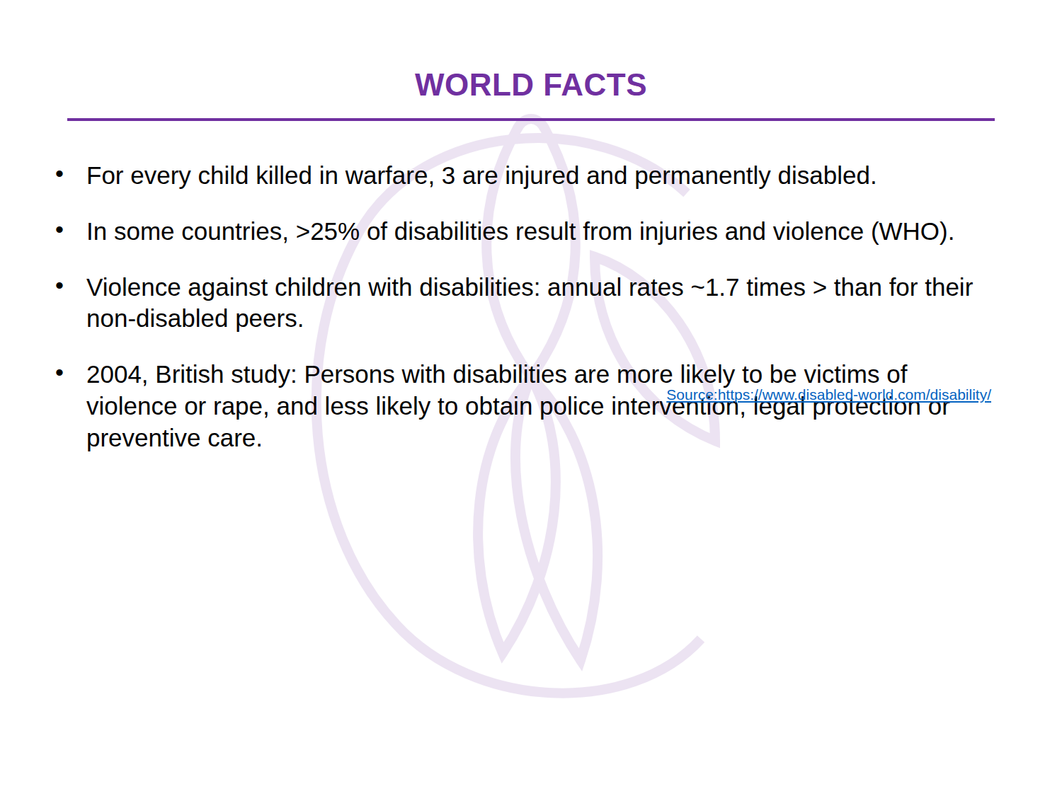WORLD FACTS
For every child killed in warfare, 3 are injured and permanently disabled.
In some countries, >25% of disabilities result from injuries and violence (WHO).
Violence against children with disabilities: annual rates ~1.7 times > than for their non-disabled peers.
2004, British study: Persons with disabilities are more likely to be victims of violence or rape, and less likely to obtain police intervention, legal protection or preventive care.
Source:https://www.disabled-world.com/disability/